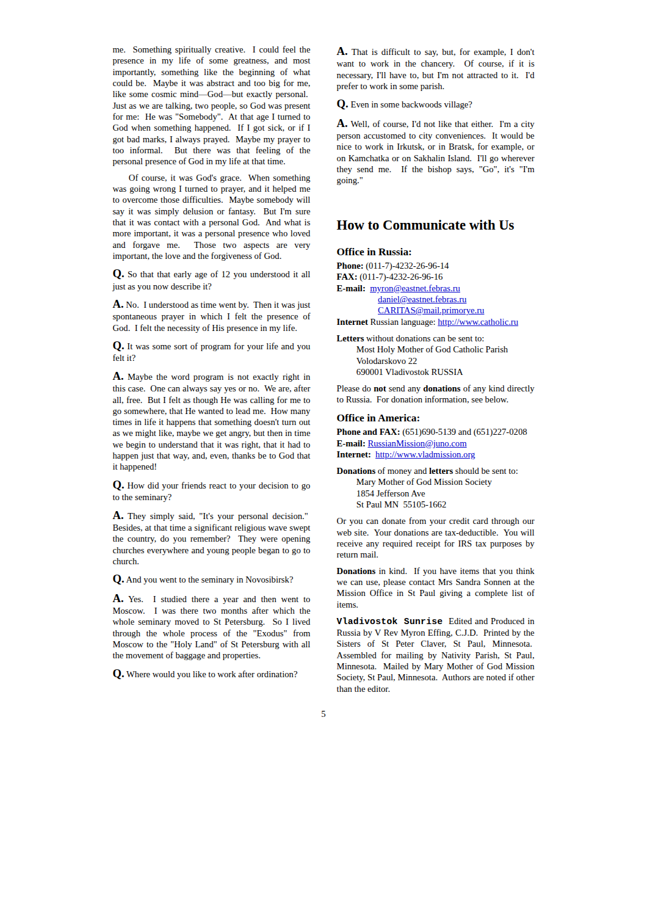me. Something spiritually creative. I could feel the presence in my life of some greatness, and most importantly, something like the beginning of what could be. Maybe it was abstract and too big for me, like some cosmic mind—God—but exactly personal. Just as we are talking, two people, so God was present for me: He was "Somebody". At that age I turned to God when something happened. If I got sick, or if I got bad marks, I always prayed. Maybe my prayer to too informal. But there was that feeling of the personal presence of God in my life at that time.
Of course, it was God's grace. When something was going wrong I turned to prayer, and it helped me to overcome those difficulties. Maybe somebody will say it was simply delusion or fantasy. But I'm sure that it was contact with a personal God. And what is more important, it was a personal presence who loved and forgave me. Those two aspects are very important, the love and the forgiveness of God.
Q. So that that early age of 12 you understood it all just as you now describe it?
A. No. I understood as time went by. Then it was just spontaneous prayer in which I felt the presence of God. I felt the necessity of His presence in my life.
Q. It was some sort of program for your life and you felt it?
A. Maybe the word program is not exactly right in this case. One can always say yes or no. We are, after all, free. But I felt as though He was calling for me to go somewhere, that He wanted to lead me. How many times in life it happens that something doesn't turn out as we might like, maybe we get angry, but then in time we begin to understand that it was right, that it had to happen just that way, and, even, thanks be to God that it happened!
Q. How did your friends react to your decision to go to the seminary?
A. They simply said, "It's your personal decision." Besides, at that time a significant religious wave swept the country, do you remember? They were opening churches everywhere and young people began to go to church.
Q. And you went to the seminary in Novosibirsk?
A. Yes. I studied there a year and then went to Moscow. I was there two months after which the whole seminary moved to St Petersburg. So I lived through the whole process of the "Exodus" from Moscow to the "Holy Land" of St Petersburg with all the movement of baggage and properties.
Q. Where would you like to work after ordination?
A. That is difficult to say, but, for example, I don't want to work in the chancery. Of course, if it is necessary, I'll have to, but I'm not attracted to it. I'd prefer to work in some parish.
Q. Even in some backwoods village?
A. Well, of course, I'd not like that either. I'm a city person accustomed to city conveniences. It would be nice to work in Irkutsk, or in Bratsk, for example, or on Kamchatka or on Sakhalin Island. I'll go wherever they send me. If the bishop says, "Go", it's "I'm going."
How to Communicate with Us
Office in Russia:
Phone: (011-7)-4232-26-96-14
FAX: (011-7)-4232-26-96-16
E-mail: myron@eastnet.febras.ru
daniel@eastnet.febras.ru
CARITAS@mail.primorye.ru
Internet Russian language: http://www.catholic.ru
Letters without donations can be sent to:
Most Holy Mother of God Catholic Parish
Volodarskovo 22
690001 Vladivostok RUSSIA
Please do not send any donations of any kind directly to Russia. For donation information, see below.
Office in America:
Phone and FAX: (651)690-5139 and (651)227-0208
E-mail: RussianMission@juno.com
Internet: http://www.vladmission.org
Donations of money and letters should be sent to:
Mary Mother of God Mission Society
1854 Jefferson Ave
St Paul MN 55105-1662
Or you can donate from your credit card through our web site. Your donations are tax-deductible. You will receive any required receipt for IRS tax purposes by return mail.
Donations in kind. If you have items that you think we can use, please contact Mrs Sandra Sonnen at the Mission Office in St Paul giving a complete list of items.
Vladivostok Sunrise Edited and Produced in Russia by V Rev Myron Effing, C.J.D. Printed by the Sisters of St Peter Claver, St Paul, Minnesota. Assembled for mailing by Nativity Parish, St Paul, Minnesota. Mailed by Mary Mother of God Mission Society, St Paul, Minnesota. Authors are noted if other than the editor.
5